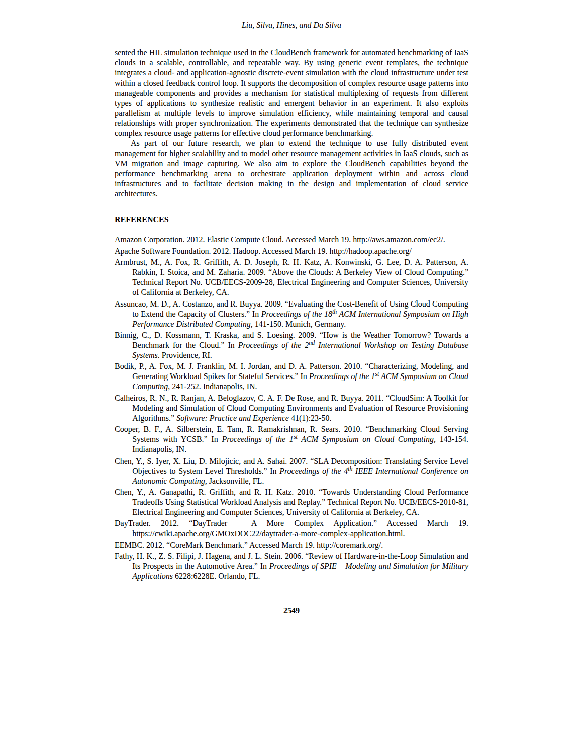Liu, Silva, Hines, and Da Silva
sented the HIL simulation technique used in the CloudBench framework for automated benchmarking of IaaS clouds in a scalable, controllable, and repeatable way. By using generic event templates, the technique integrates a cloud- and application-agnostic discrete-event simulation with the cloud infrastructure under test within a closed feedback control loop. It supports the decomposition of complex resource usage patterns into manageable components and provides a mechanism for statistical multiplexing of requests from different types of applications to synthesize realistic and emergent behavior in an experiment. It also exploits parallelism at multiple levels to improve simulation efficiency, while maintaining temporal and causal relationships with proper synchronization. The experiments demonstrated that the technique can synthesize complex resource usage patterns for effective cloud performance benchmarking.
As part of our future research, we plan to extend the technique to use fully distributed event management for higher scalability and to model other resource management activities in IaaS clouds, such as VM migration and image capturing. We also aim to explore the CloudBench capabilities beyond the performance benchmarking arena to orchestrate application deployment within and across cloud infrastructures and to facilitate decision making in the design and implementation of cloud service architectures.
REFERENCES
Amazon Corporation. 2012. Elastic Compute Cloud. Accessed March 19. http://aws.amazon.com/ec2/.
Apache Software Foundation. 2012. Hadoop. Accessed March 19. http://hadoop.apache.org/
Armbrust, M., A. Fox, R. Griffith, A. D. Joseph, R. H. Katz, A. Konwinski, G. Lee, D. A. Patterson, A. Rabkin, I. Stoica, and M. Zaharia. 2009. “Above the Clouds: A Berkeley View of Cloud Computing.” Technical Report No. UCB/EECS-2009-28, Electrical Engineering and Computer Sciences, University of California at Berkeley, CA.
Assuncao, M. D., A. Costanzo, and R. Buyya. 2009. “Evaluating the Cost-Benefit of Using Cloud Computing to Extend the Capacity of Clusters.” In Proceedings of the 18th ACM International Symposium on High Performance Distributed Computing, 141-150. Munich, Germany.
Binnig, C., D. Kossmann, T. Kraska, and S. Loesing. 2009. “How is the Weather Tomorrow? Towards a Benchmark for the Cloud.” In Proceedings of the 2nd International Workshop on Testing Database Systems. Providence, RI.
Bodik, P., A. Fox, M. J. Franklin, M. I. Jordan, and D. A. Patterson. 2010. “Characterizing, Modeling, and Generating Workload Spikes for Stateful Services.” In Proceedings of the 1st ACM Symposium on Cloud Computing, 241-252. Indianapolis, IN.
Calheiros, R. N., R. Ranjan, A. Beloglazov, C. A. F. De Rose, and R. Buyya. 2011. “CloudSim: A Toolkit for Modeling and Simulation of Cloud Computing Environments and Evaluation of Resource Provisioning Algorithms.” Software: Practice and Experience 41(1):23-50.
Cooper, B. F., A. Silberstein, E. Tam, R. Ramakrishnan, R. Sears. 2010. “Benchmarking Cloud Serving Systems with YCSB.” In Proceedings of the 1st ACM Symposium on Cloud Computing, 143-154. Indianapolis, IN.
Chen, Y., S. Iyer, X. Liu, D. Milojicic, and A. Sahai. 2007. “SLA Decomposition: Translating Service Level Objectives to System Level Thresholds.” In Proceedings of the 4th IEEE International Conference on Autonomic Computing, Jacksonville, FL.
Chen, Y., A. Ganapathi, R. Griffith, and R. H. Katz. 2010. “Towards Understanding Cloud Performance Tradeoffs Using Statistical Workload Analysis and Replay.” Technical Report No. UCB/EECS-2010-81, Electrical Engineering and Computer Sciences, University of California at Berkeley, CA.
DayTrader. 2012. “DayTrader – A More Complex Application.” Accessed March 19. https://cwiki.apache.org/GMOxDOC22/daytrader-a-more-complex-application.html.
EEMBC. 2012. “CoreMark Benchmark.” Accessed March 19. http://coremark.org/.
Fathy, H. K., Z. S. Filipi, J. Hagena, and J. L. Stein. 2006. “Review of Hardware-in-the-Loop Simulation and Its Prospects in the Automotive Area.” In Proceedings of SPIE – Modeling and Simulation for Military Applications 6228:6228E. Orlando, FL.
2549